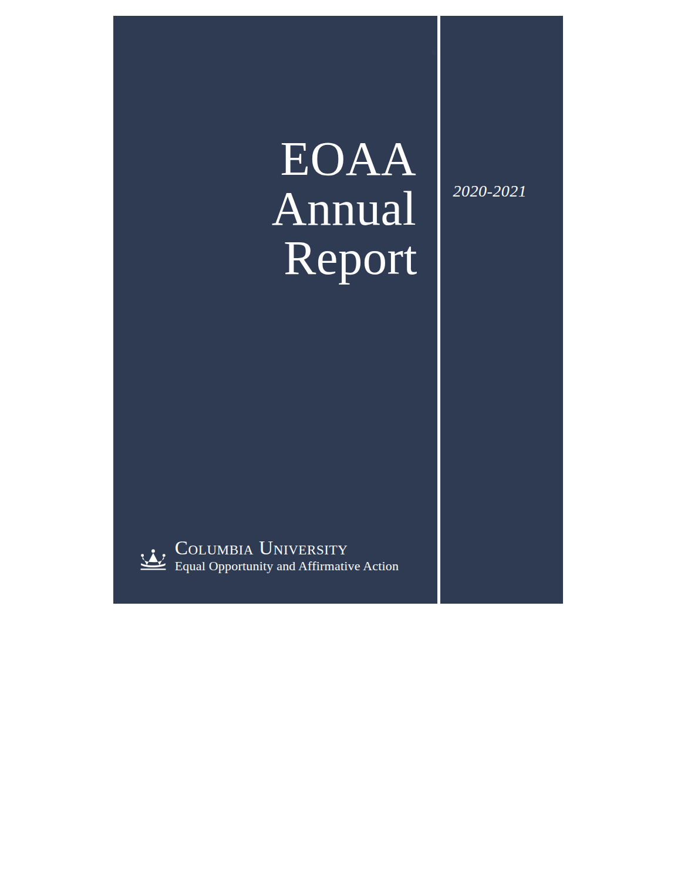&
EOAA Annual Report
Columbia University Equal Opportunity and Affirmative Action
2020-2021